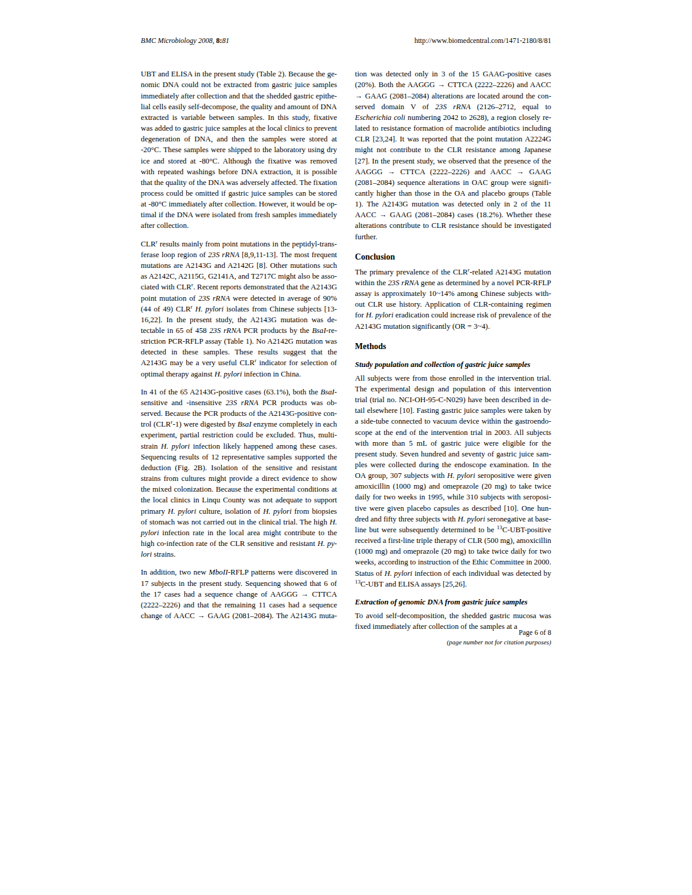BMC Microbiology 2008, 8: 81
http://www.biomedcentral.com/1471-2180/8/81
UBT and ELISA in the present study (Table 2). Because the genomic DNA could not be extracted from gastric juice samples immediately after collection and that the shedded gastric epithelial cells easily self-decompose, the quality and amount of DNA extracted is variable between samples. In this study, fixative was added to gastric juice samples at the local clinics to prevent degeneration of DNA, and then the samples were stored at -20°C. These samples were shipped to the laboratory using dry ice and stored at -80°C. Although the fixative was removed with repeated washings before DNA extraction, it is possible that the quality of the DNA was adversely affected. The fixation process could be omitted if gastric juice samples can be stored at -80°C immediately after collection. However, it would be optimal if the DNA were isolated from fresh samples immediately after collection.
CLRr results mainly from point mutations in the peptidyl-transferase loop region of 23S rRNA [8,9,11-13]. The most frequent mutations are A2143G and A2142G [8]. Other mutations such as A2142C, A2115G, G2141A, and T2717C might also be associated with CLRr. Recent reports demonstrated that the A2143G point mutation of 23S rRNA were detected in average of 90% (44 of 49) CLRr H. pylori isolates from Chinese subjects [13-16,22]. In the present study, the A2143G mutation was detectable in 65 of 458 23S rRNA PCR products by the BsaI-restriction PCR-RFLP assay (Table 1). No A2142G mutation was detected in these samples. These results suggest that the A2143G may be a very useful CLRr indicator for selection of optimal therapy against H. pylori infection in China.
In 41 of the 65 A2143G-positive cases (63.1%), both the BsaI-sensitive and -insensitive 23S rRNA PCR products was observed. Because the PCR products of the A2143G-positive control (CLRr-1) were digested by BsaI enzyme completely in each experiment, partial restriction could be excluded. Thus, multi-strain H. pylori infection likely happened among these cases. Sequencing results of 12 representative samples supported the deduction (Fig. 2B). Isolation of the sensitive and resistant strains from cultures might provide a direct evidence to show the mixed colonization. Because the experimental conditions at the local clinics in Linqu County was not adequate to support primary H. pylori culture, isolation of H. pylori from biopsies of stomach was not carried out in the clinical trial. The high H. pylori infection rate in the local area might contribute to the high co-infection rate of the CLR sensitive and resistant H. pylori strains.
In addition, two new MboII-RFLP patterns were discovered in 17 subjects in the present study. Sequencing showed that 6 of the 17 cases had a sequence change of AAGGG → CTTCA (2222–2226) and that the remaining 11 cases had a sequence change of AACC → GAAG (2081–2084). The A2143G mutation was detected only in 3 of the 15 GAAG-positive cases (20%). Both the AAGGG → CTTCA (2222–2226) and AACC → GAAG (2081–2084) alterations are located around the conserved domain V of 23S rRNA (2126–2712, equal to Escherichia coli numbering 2042 to 2628), a region closely related to resistance formation of macrolide antibiotics including CLR [23,24]. It was reported that the point mutation A2224G might not contribute to the CLR resistance among Japanese [27]. In the present study, we observed that the presence of the AAGGG → CTTCA (2222–2226) and AACC → GAAG (2081–2084) sequence alterations in OAC group were significantly higher than those in the OA and placebo groups (Table 1). The A2143G mutation was detected only in 2 of the 11 AACC → GAAG (2081–2084) cases (18.2%). Whether these alterations contribute to CLR resistance should be investigated further.
Conclusion
The primary prevalence of the CLRr-related A2143G mutation within the 23S rRNA gene as determined by a novel PCR-RFLP assay is approximately 10~14% among Chinese subjects without CLR use history. Application of CLR-containing regimen for H. pylori eradication could increase risk of prevalence of the A2143G mutation significantly (OR = 3~4).
Methods
Study population and collection of gastric juice samples
All subjects were from those enrolled in the intervention trial. The experimental design and population of this intervention trial (trial no. NCI-OH-95-C-N029) have been described in detail elsewhere [10]. Fasting gastric juice samples were taken by a side-tube connected to vacuum device within the gastroendoscope at the end of the intervention trial in 2003. All subjects with more than 5 mL of gastric juice were eligible for the present study. Seven hundred and seventy of gastric juice samples were collected during the endoscope examination. In the OA group, 307 subjects with H. pylori seropositive were given amoxicillin (1000 mg) and omeprazole (20 mg) to take twice daily for two weeks in 1995, while 310 subjects with seropositive were given placebo capsules as described [10]. One hundred and fifty three subjects with H. pylori seronegative at baseline but were subsequently determined to be 13C-UBT-positive received a first-line triple therapy of CLR (500 mg), amoxicillin (1000 mg) and omeprazole (20 mg) to take twice daily for two weeks, according to instruction of the Ethic Committee in 2000. Status of H. pylori infection of each individual was detected by 13C-UBT and ELISA assays [25,26].
Extraction of genomic DNA from gastric juice samples
To avoid self-decomposition, the shedded gastric mucosa was fixed immediately after collection of the samples at a
Page 6 of 8
(page number not for citation purposes)